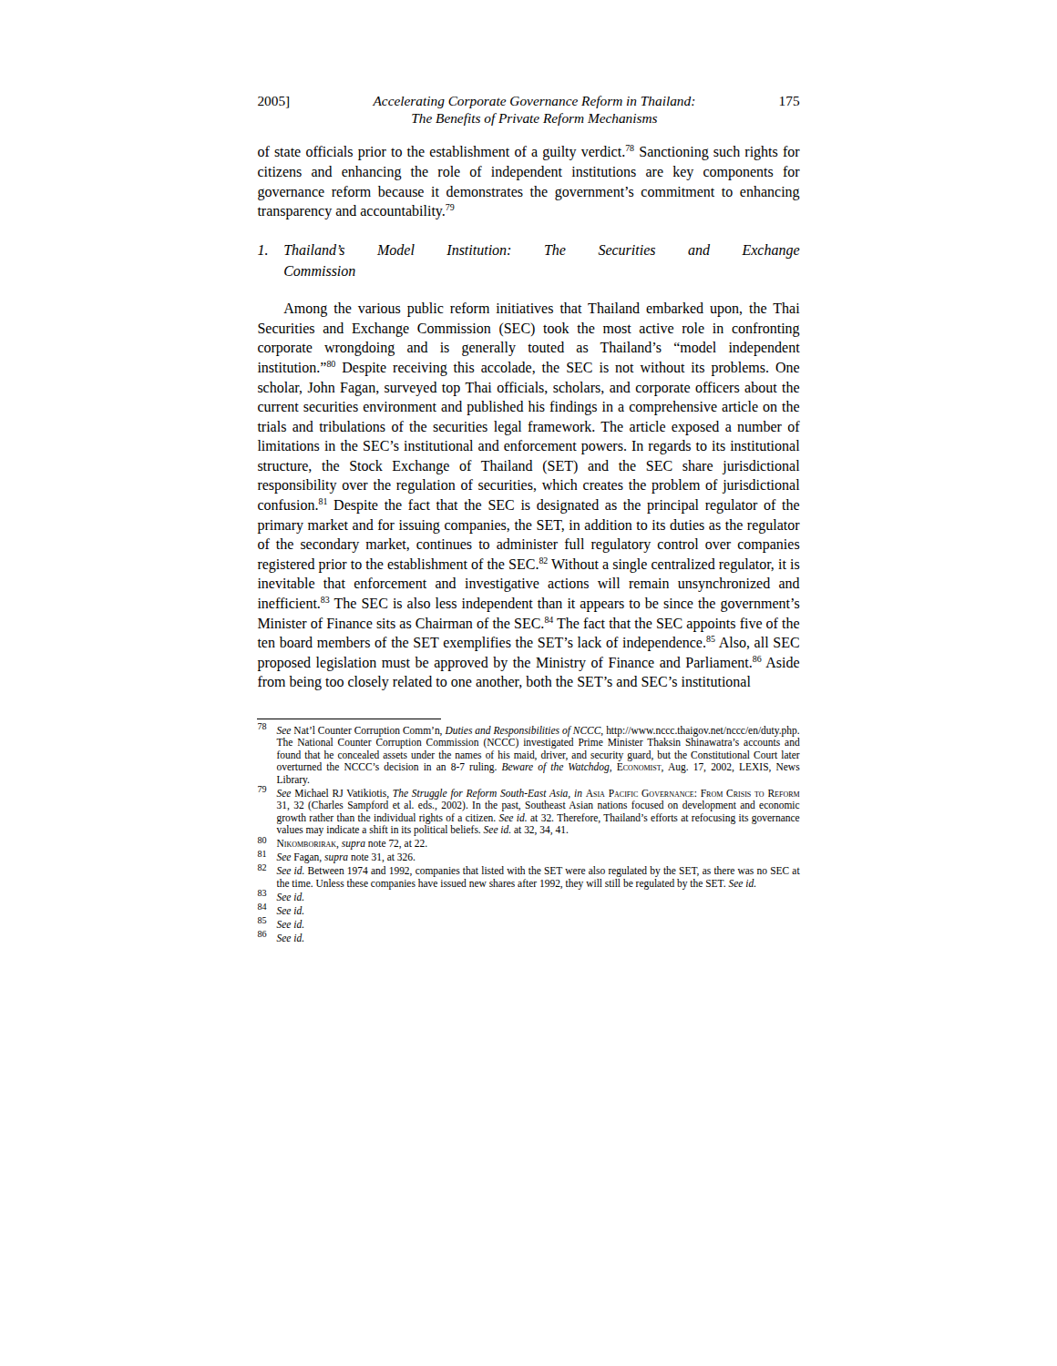2005]
Accelerating Corporate Governance Reform in Thailand:
The Benefits of Private Reform Mechanisms
175
of state officials prior to the establishment of a guilty verdict.78 Sanctioning such rights for citizens and enhancing the role of independent institutions are key components for governance reform because it demonstrates the government’s commitment to enhancing transparency and accountability.79
1.
Thailand’s Model Institution: The Securities and Exchange
Commission
Among the various public reform initiatives that Thailand embarked upon, the Thai Securities and Exchange Commission (SEC) took the most active role in confronting corporate wrongdoing and is generally touted as Thailand’s “model independent institution.”80 Despite receiving this accolade, the SEC is not without its problems. One scholar, John Fagan, surveyed top Thai officials, scholars, and corporate officers about the current securities environment and published his findings in a comprehensive article on the trials and tribulations of the securities legal framework. The article exposed a number of limitations in the SEC’s institutional and enforcement powers. In regards to its institutional structure, the Stock Exchange of Thailand (SET) and the SEC share jurisdictional responsibility over the regulation of securities, which creates the problem of jurisdictional confusion.81 Despite the fact that the SEC is designated as the principal regulator of the primary market and for issuing companies, the SET, in addition to its duties as the regulator of the secondary market, continues to administer full regulatory control over companies registered prior to the establishment of the SEC.82 Without a single centralized regulator, it is inevitable that enforcement and investigative actions will remain unsynchronized and inefficient.83 The SEC is also less independent than it appears to be since the government’s Minister of Finance sits as Chairman of the SEC.84 The fact that the SEC appoints five of the ten board members of the SET exemplifies the SET’s lack of independence.85 Also, all SEC proposed legislation must be approved by the Ministry of Finance and Parliament.86 Aside from being too closely related to one another, both the SET’s and SEC’s institutional
78 See Nat’l Counter Corruption Comm’n, Duties and Responsibilities of NCCC, http://www.nccc.thaigov.net/nccc/en/duty.php. The National Counter Corruption Commission (NCCC) investigated Prime Minister Thaksin Shinawatra’s accounts and found that he concealed assets under the names of his maid, driver, and security guard, but the Constitutional Court later overturned the NCCC’s decision in an 8-7 ruling. Beware of the Watchdog, Economist, Aug. 17, 2002, LEXIS, News Library.
79 See Michael RJ Vatikiotis, The Struggle for Reform South-East Asia, in Asia Pacific Governance: From Crisis to Reform 31, 32 (Charles Sampford et al. eds., 2002). In the past, Southeast Asian nations focused on development and economic growth rather than the individual rights of a citizen. See id. at 32. Therefore, Thailand’s efforts at refocusing its governance values may indicate a shift in its political beliefs. See id. at 32, 34, 41.
80 Nikomborirak, supra note 72, at 22.
81 See Fagan, supra note 31, at 326.
82 See id. Between 1974 and 1992, companies that listed with the SET were also regulated by the SET, as there was no SEC at the time. Unless these companies have issued new shares after 1992, they will still be regulated by the SET. See id.
83 See id.
84 See id.
85 See id.
86 See id.